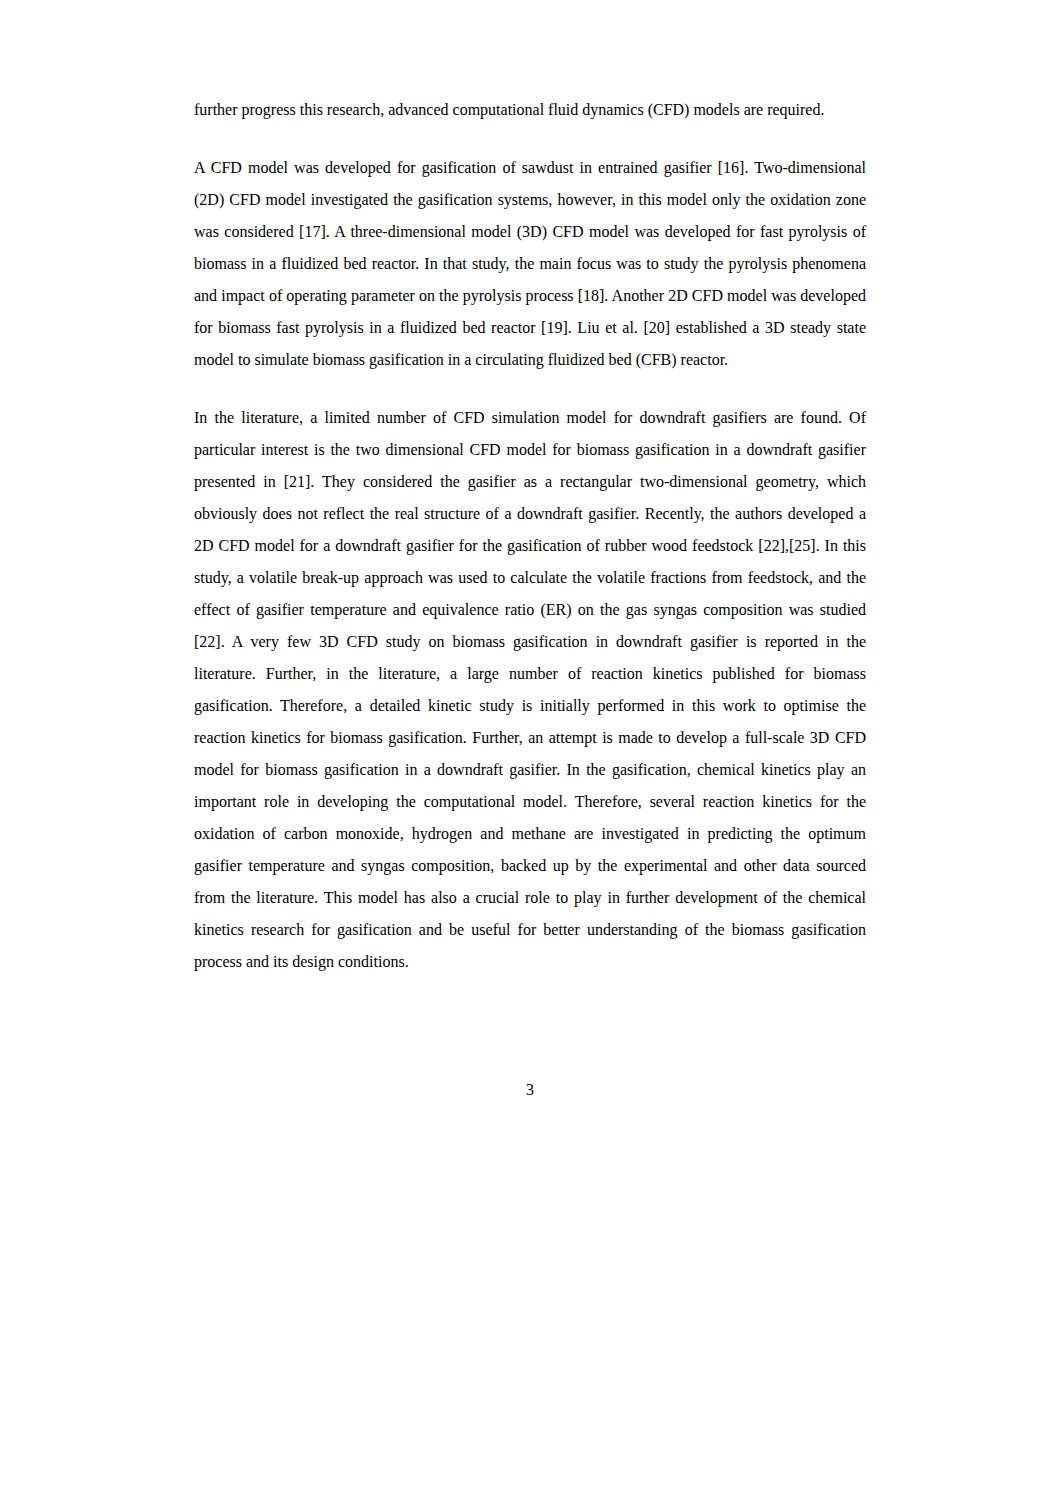further progress this research, advanced computational fluid dynamics (CFD) models are required.
A CFD model was developed for gasification of sawdust in entrained gasifier [16]. Two-dimensional (2D) CFD model investigated the gasification systems, however, in this model only the oxidation zone was considered [17]. A three-dimensional model (3D) CFD model was developed for fast pyrolysis of biomass in a fluidized bed reactor. In that study, the main focus was to study the pyrolysis phenomena and impact of operating parameter on the pyrolysis process [18]. Another 2D CFD model was developed for biomass fast pyrolysis in a fluidized bed reactor [19]. Liu et al. [20] established a 3D steady state model to simulate biomass gasification in a circulating fluidized bed (CFB) reactor.
In the literature, a limited number of CFD simulation model for downdraft gasifiers are found. Of particular interest is the two dimensional CFD model for biomass gasification in a downdraft gasifier presented in [21]. They considered the gasifier as a rectangular two-dimensional geometry, which obviously does not reflect the real structure of a downdraft gasifier. Recently, the authors developed a 2D CFD model for a downdraft gasifier for the gasification of rubber wood feedstock [22],[25]. In this study, a volatile break-up approach was used to calculate the volatile fractions from feedstock, and the effect of gasifier temperature and equivalence ratio (ER) on the gas syngas composition was studied [22]. A very few 3D CFD study on biomass gasification in downdraft gasifier is reported in the literature. Further, in the literature, a large number of reaction kinetics published for biomass gasification. Therefore, a detailed kinetic study is initially performed in this work to optimise the reaction kinetics for biomass gasification. Further, an attempt is made to develop a full-scale 3D CFD model for biomass gasification in a downdraft gasifier. In the gasification, chemical kinetics play an important role in developing the computational model. Therefore, several reaction kinetics for the oxidation of carbon monoxide, hydrogen and methane are investigated in predicting the optimum gasifier temperature and syngas composition, backed up by the experimental and other data sourced from the literature. This model has also a crucial role to play in further development of the chemical kinetics research for gasification and be useful for better understanding of the biomass gasification process and its design conditions.
3